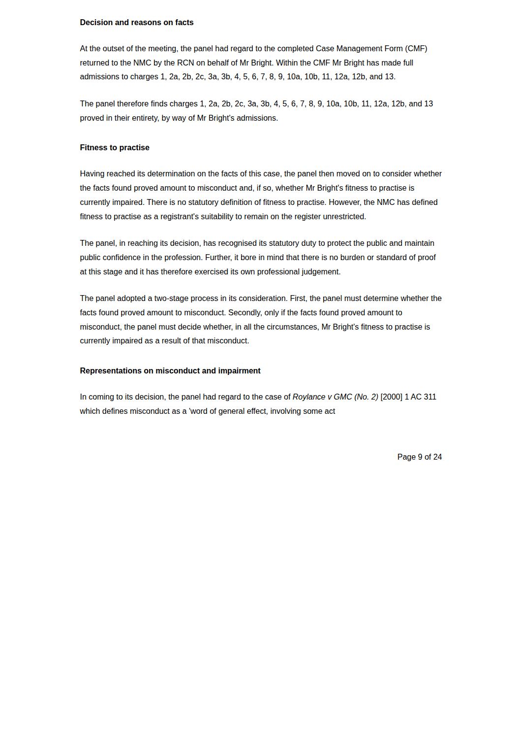Decision and reasons on facts
At the outset of the meeting, the panel had regard to the completed Case Management Form (CMF) returned to the NMC by the RCN on behalf of Mr Bright. Within the CMF Mr Bright has made full admissions to charges 1, 2a, 2b, 2c, 3a, 3b, 4, 5, 6, 7, 8, 9, 10a, 10b, 11, 12a, 12b, and 13.
The panel therefore finds charges 1, 2a, 2b, 2c, 3a, 3b, 4, 5, 6, 7, 8, 9, 10a, 10b, 11, 12a, 12b, and 13 proved in their entirety, by way of Mr Bright's admissions.
Fitness to practise
Having reached its determination on the facts of this case, the panel then moved on to consider whether the facts found proved amount to misconduct and, if so, whether Mr Bright's fitness to practise is currently impaired. There is no statutory definition of fitness to practise. However, the NMC has defined fitness to practise as a registrant's suitability to remain on the register unrestricted.
The panel, in reaching its decision, has recognised its statutory duty to protect the public and maintain public confidence in the profession. Further, it bore in mind that there is no burden or standard of proof at this stage and it has therefore exercised its own professional judgement.
The panel adopted a two-stage process in its consideration. First, the panel must determine whether the facts found proved amount to misconduct. Secondly, only if the facts found proved amount to misconduct, the panel must decide whether, in all the circumstances, Mr Bright's fitness to practise is currently impaired as a result of that misconduct.
Representations on misconduct and impairment
In coming to its decision, the panel had regard to the case of Roylance v GMC (No. 2) [2000] 1 AC 311 which defines misconduct as a 'word of general effect, involving some act
Page 9 of 24